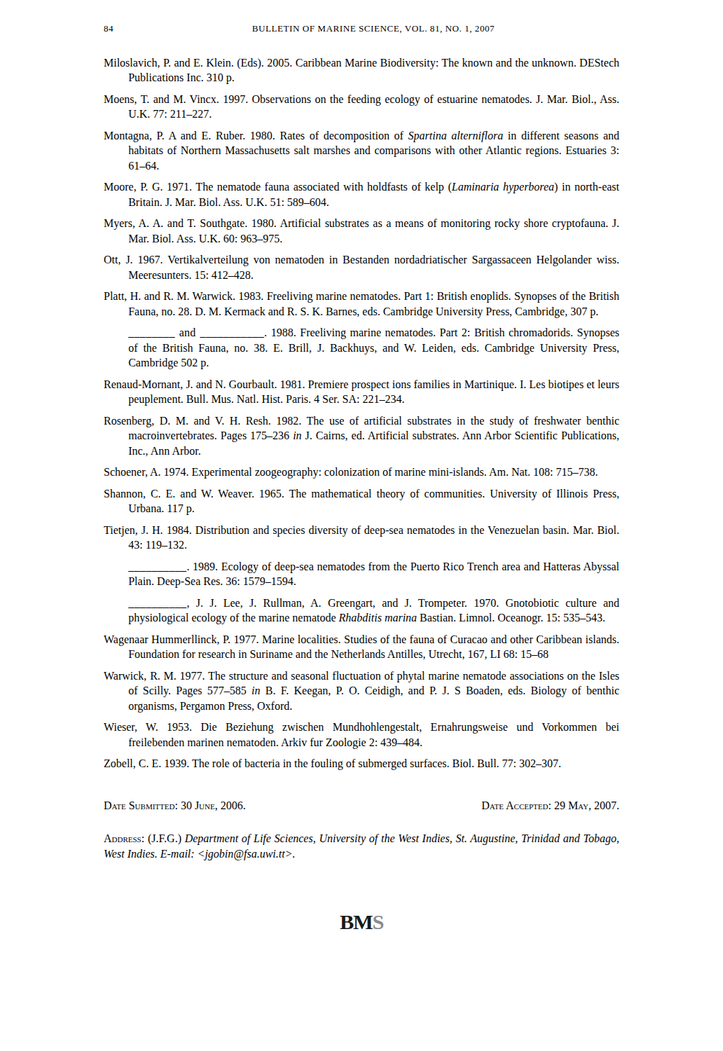84 Bulletin of Marine Science, Vol. 81, No. 1, 2007
Miloslavich, P. and E. Klein. (Eds). 2005. Caribbean Marine Biodiversity: The known and the unknown. DEStech Publications Inc. 310 p.
Moens, T. and M. Vincx. 1997. Observations on the feeding ecology of estuarine nematodes. J. Mar. Biol., Ass. U.K. 77: 211–227.
Montagna, P. A and E. Ruber. 1980. Rates of decomposition of Spartina alterniflora in different seasons and habitats of Northern Massachusetts salt marshes and comparisons with other Atlantic regions. Estuaries 3: 61–64.
Moore, P. G. 1971. The nematode fauna associated with holdfasts of kelp (Laminaria hyperborea) in north-east Britain. J. Mar. Biol. Ass. U.K. 51: 589–604.
Myers, A. A. and T. Southgate. 1980. Artificial substrates as a means of monitoring rocky shore cryptofauna. J. Mar. Biol. Ass. U.K. 60: 963–975.
Ott, J. 1967. Vertikalverteilung von nematoden in Bestanden nordadriatischer Sargassaceen Helgolander wiss. Meeresunters. 15: 412–428.
Platt, H. and R. M. Warwick. 1983. Freeliving marine nematodes. Part 1: British enoplids. Synopses of the British Fauna, no. 28. D. M. Kermack and R. S. K. Barnes, eds. Cambridge University Press, Cambridge, 307 p.
________ and ___________. 1988. Freeliving marine nematodes. Part 2: British chromadorids. Synopses of the British Fauna, no. 38. E. Brill, J. Backhuys, and W. Leiden, eds. Cambridge University Press, Cambridge 502 p.
Renaud-Mornant, J. and N. Gourbault. 1981. Premiere prospect ions families in Martinique. I. Les biotipes et leurs peuplement. Bull. Mus. Natl. Hist. Paris. 4 Ser. SA: 221–234.
Rosenberg, D. M. and V. H. Resh. 1982. The use of artificial substrates in the study of freshwater benthic macroinvertebrates. Pages 175–236 in J. Cairns, ed. Artificial substrates. Ann Arbor Scientific Publications, Inc., Ann Arbor.
Schoener, A. 1974. Experimental zoogeography: colonization of marine mini-islands. Am. Nat. 108: 715–738.
Shannon, C. E. and W. Weaver. 1965. The mathematical theory of communities. University of Illinois Press, Urbana. 117 p.
Tietjen, J. H. 1984. Distribution and species diversity of deep-sea nematodes in the Venezuelan basin. Mar. Biol. 43: 119–132.
__________. 1989. Ecology of deep-sea nematodes from the Puerto Rico Trench area and Hatteras Abyssal Plain. Deep-Sea Res. 36: 1579–1594.
__________, J. J. Lee, J. Rullman, A. Greengart, and J. Trompeter. 1970. Gnotobiotic culture and physiological ecology of the marine nematode Rhabditis marina Bastian. Limnol. Oceanogr. 15: 535–543.
Wagenaar Hummerllinck, P. 1977. Marine localities. Studies of the fauna of Curacao and other Caribbean islands. Foundation for research in Suriname and the Netherlands Antilles, Utrecht, 167, LI 68: 15–68
Warwick, R. M. 1977. The structure and seasonal fluctuation of phytal marine nematode associations on the Isles of Scilly. Pages 577–585 in B. F. Keegan, P. O. Ceidigh, and P. J. S Boaden, eds. Biology of benthic organisms, Pergamon Press, Oxford.
Wieser, W. 1953. Die Beziehung zwischen Mundhohlengestalt, Ernahrungsweise und Vorkommen bei freilebenden marinen nematoden. Arkiv fur Zoologie 2: 439–484.
Zobell, C. E. 1939. The role of bacteria in the fouling of submerged surfaces. Biol. Bull. 77: 302–307.
Date Submitted: 30 June, 2006. Date Accepted: 29 May, 2007.
Address: (J.F.G.) Department of Life Sciences, University of the West Indies, St. Augustine, Trinidad and Tobago, West Indies. E-mail: <jgobin@fsa.uwi.tt>.
BMS